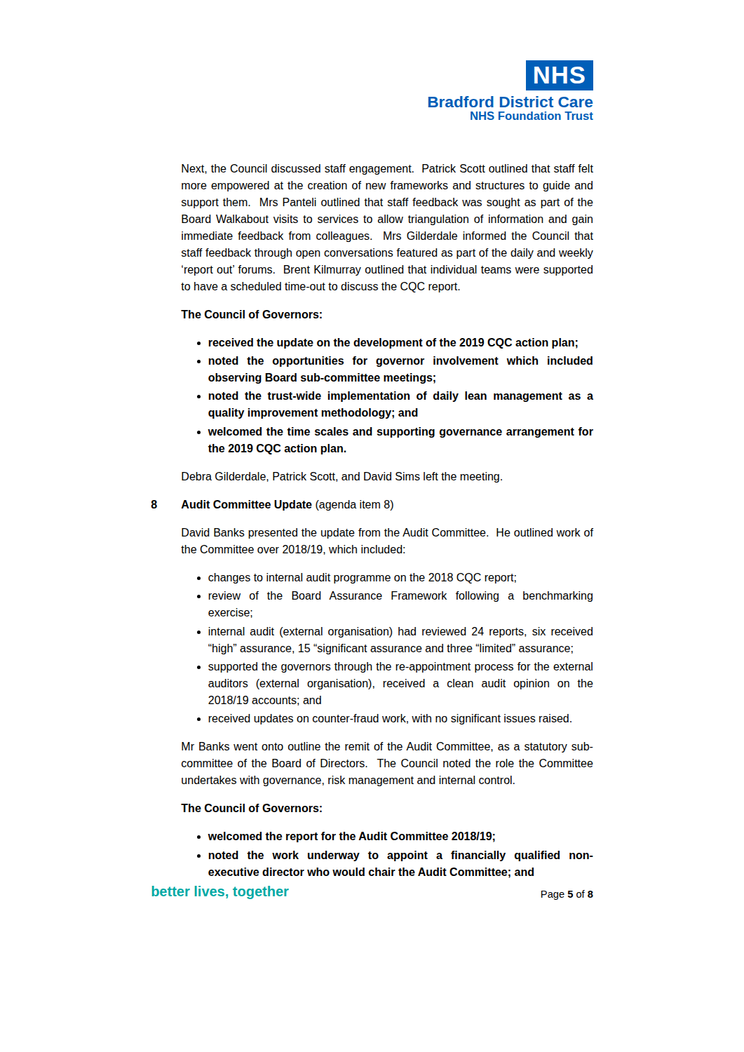NHS
Bradford District Care
NHS Foundation Trust
Next, the Council discussed staff engagement. Patrick Scott outlined that staff felt more empowered at the creation of new frameworks and structures to guide and support them. Mrs Panteli outlined that staff feedback was sought as part of the Board Walkabout visits to services to allow triangulation of information and gain immediate feedback from colleagues. Mrs Gilderdale informed the Council that staff feedback through open conversations featured as part of the daily and weekly ‘report out’ forums. Brent Kilmurray outlined that individual teams were supported to have a scheduled time-out to discuss the CQC report.
The Council of Governors:
received the update on the development of the 2019 CQC action plan;
noted the opportunities for governor involvement which included observing Board sub-committee meetings;
noted the trust-wide implementation of daily lean management as a quality improvement methodology; and
welcomed the time scales and supporting governance arrangement for the 2019 CQC action plan.
Debra Gilderdale, Patrick Scott, and David Sims left the meeting.
8
Audit Committee Update (agenda item 8)
David Banks presented the update from the Audit Committee. He outlined work of the Committee over 2018/19, which included:
changes to internal audit programme on the 2018 CQC report;
review of the Board Assurance Framework following a benchmarking exercise;
internal audit (external organisation) had reviewed 24 reports, six received “high” assurance, 15 “significant assurance and three “limited” assurance;
supported the governors through the re-appointment process for the external auditors (external organisation), received a clean audit opinion on the 2018/19 accounts; and
received updates on counter-fraud work, with no significant issues raised.
Mr Banks went onto outline the remit of the Audit Committee, as a statutory sub-committee of the Board of Directors. The Council noted the role the Committee undertakes with governance, risk management and internal control.
The Council of Governors:
welcomed the report for the Audit Committee 2018/19;
noted the work underway to appoint a financially qualified non-executive director who would chair the Audit Committee; and
better lives, together
Page 5 of 8